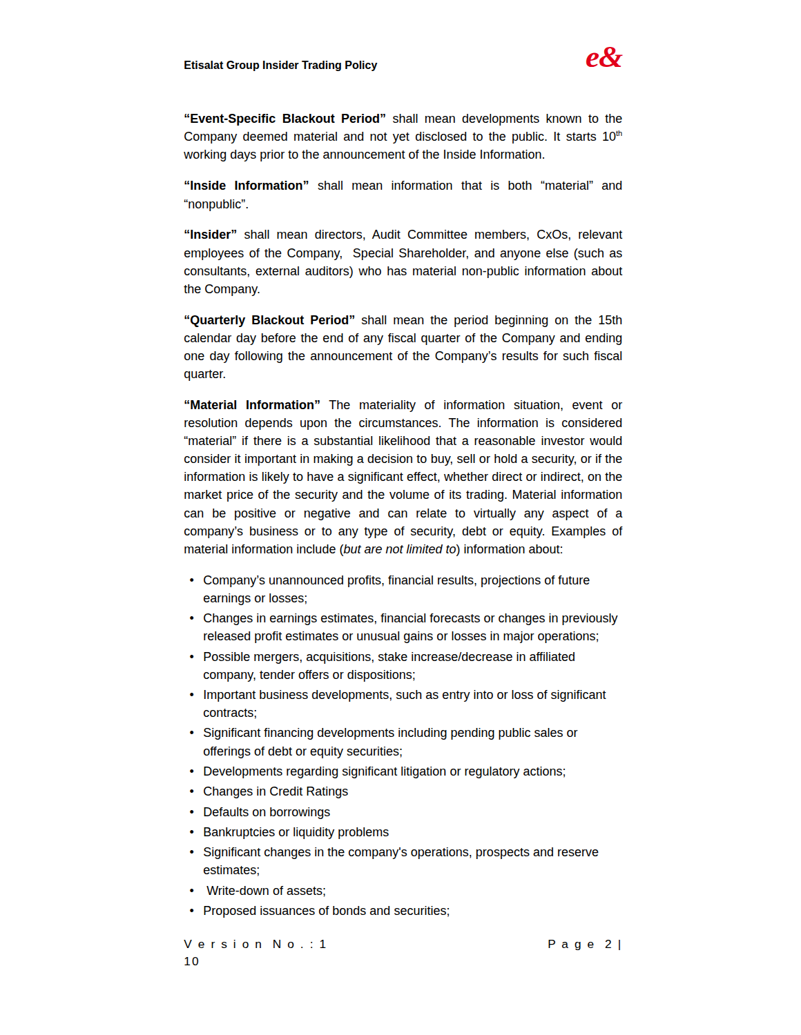e&
Etisalat Group Insider Trading Policy
“Event-Specific Blackout Period” shall mean developments known to the Company deemed material and not yet disclosed to the public. It starts 10th working days prior to the announcement of the Inside Information.
“Inside Information” shall mean information that is both “material” and “nonpublic”.
“Insider” shall mean directors, Audit Committee members, CxOs, relevant employees of the Company, Special Shareholder, and anyone else (such as consultants, external auditors) who has material non-public information about the Company.
“Quarterly Blackout Period” shall mean the period beginning on the 15th calendar day before the end of any fiscal quarter of the Company and ending one day following the announcement of the Company’s results for such fiscal quarter.
“Material Information” The materiality of information situation, event or resolution depends upon the circumstances. The information is considered “material” if there is a substantial likelihood that a reasonable investor would consider it important in making a decision to buy, sell or hold a security, or if the information is likely to have a significant effect, whether direct or indirect, on the market price of the security and the volume of its trading. Material information can be positive or negative and can relate to virtually any aspect of a company’s business or to any type of security, debt or equity. Examples of material information include (but are not limited to) information about:
Company’s unannounced profits, financial results, projections of future earnings or losses;
Changes in earnings estimates, financial forecasts or changes in previously released profit estimates or unusual gains or losses in major operations;
Possible mergers, acquisitions, stake increase/decrease in affiliated company, tender offers or dispositions;
Important business developments, such as entry into or loss of significant contracts;
Significant financing developments including pending public sales or offerings of debt or equity securities;
Developments regarding significant litigation or regulatory actions;
Changes in Credit Ratings
Defaults on borrowings
Bankruptcies or liquidity problems
Significant changes in the company's operations, prospects and reserve estimates;
Write-down of assets;
Proposed issuances of bonds and securities;
V e r s i o n N o . : 1
P a g e 2 |
10